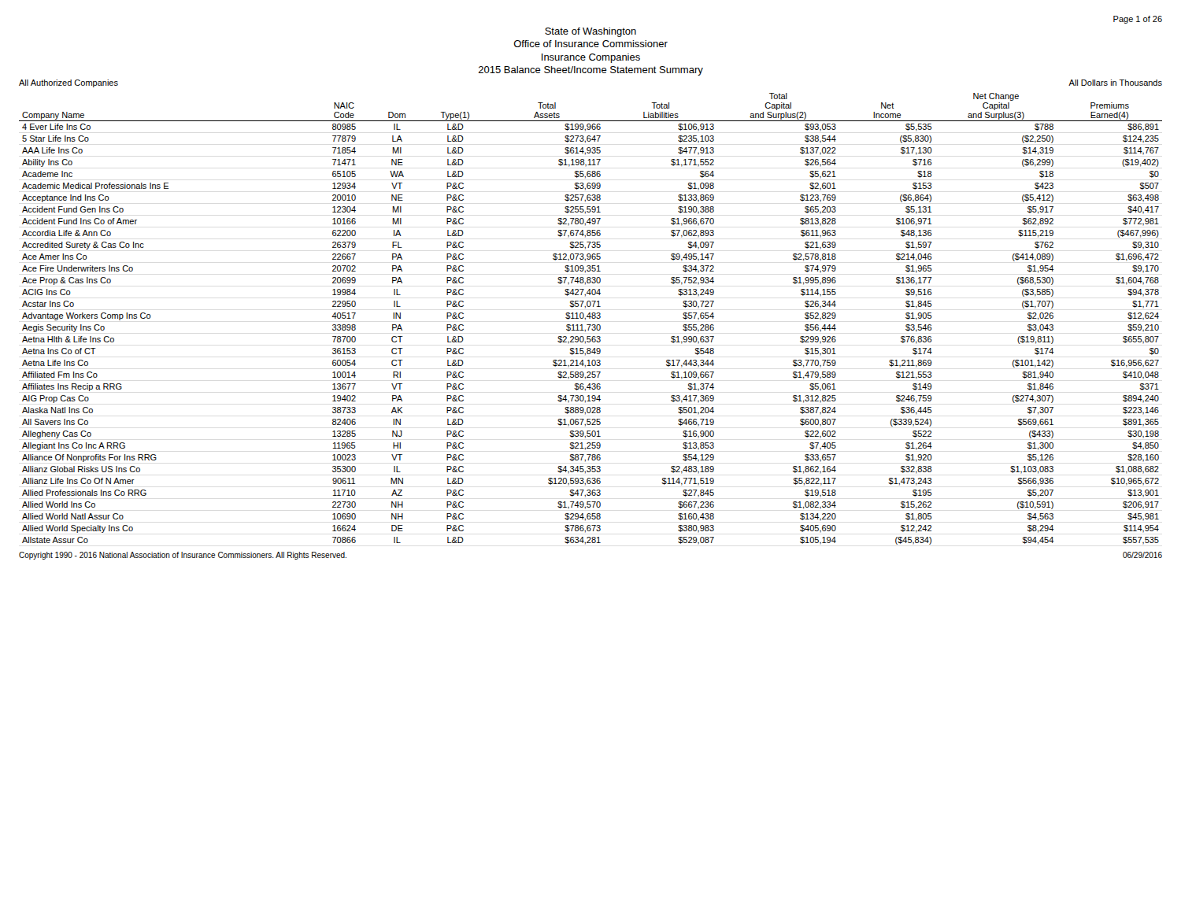Page 1 of 26
State of Washington
Office of Insurance Commissioner
Insurance Companies
2015 Balance Sheet/Income Statement Summary
All Authorized Companies All Dollars in Thousands
| Company Name | NAIC Code | Dom | Type(1) | Total Assets | Total Liabilities | Total Capital and Surplus(2) | Net Income | Net Change Capital and Surplus(3) | Premiums Earned(4) |
| --- | --- | --- | --- | --- | --- | --- | --- | --- | --- |
| 4 Ever Life Ins Co | 80985 | IL | L&D | $199,966 | $106,913 | $93,053 | $5,535 | $788 | $86,891 |
| 5 Star Life Ins Co | 77879 | LA | L&D | $273,647 | $235,103 | $38,544 | ($5,830) | ($2,250) | $124,235 |
| AAA Life Ins Co | 71854 | MI | L&D | $614,935 | $477,913 | $137,022 | $17,130 | $14,319 | $114,767 |
| Ability Ins Co | 71471 | NE | L&D | $1,198,117 | $1,171,552 | $26,564 | $716 | ($6,299) | ($19,402) |
| Academe Inc | 65105 | WA | L&D | $5,686 | $64 | $5,621 | $18 | $18 | $0 |
| Academic Medical Professionals Ins E | 12934 | VT | P&C | $3,699 | $1,098 | $2,601 | $153 | $423 | $507 |
| Acceptance Ind Ins Co | 20010 | NE | P&C | $257,638 | $133,869 | $123,769 | ($6,864) | ($5,412) | $63,498 |
| Accident Fund Gen Ins Co | 12304 | MI | P&C | $255,591 | $190,388 | $65,203 | $5,131 | $5,917 | $40,417 |
| Accident Fund Ins Co of Amer | 10166 | MI | P&C | $2,780,497 | $1,966,670 | $813,828 | $106,971 | $62,892 | $772,981 |
| Accordia Life & Ann Co | 62200 | IA | L&D | $7,674,856 | $7,062,893 | $611,963 | $48,136 | $115,219 | ($467,996) |
| Accredited Surety & Cas Co Inc | 26379 | FL | P&C | $25,735 | $4,097 | $21,639 | $1,597 | $762 | $9,310 |
| Ace Amer Ins Co | 22667 | PA | P&C | $12,073,965 | $9,495,147 | $2,578,818 | $214,046 | ($414,089) | $1,696,472 |
| Ace Fire Underwriters Ins Co | 20702 | PA | P&C | $109,351 | $34,372 | $74,979 | $1,965 | $1,954 | $9,170 |
| Ace Prop & Cas Ins Co | 20699 | PA | P&C | $7,748,830 | $5,752,934 | $1,995,896 | $136,177 | ($68,530) | $1,604,768 |
| ACIG Ins Co | 19984 | IL | P&C | $427,404 | $313,249 | $114,155 | $9,516 | ($3,585) | $94,378 |
| Acstar Ins Co | 22950 | IL | P&C | $57,071 | $30,727 | $26,344 | $1,845 | ($1,707) | $1,771 |
| Advantage Workers Comp Ins Co | 40517 | IN | P&C | $110,483 | $57,654 | $52,829 | $1,905 | $2,026 | $12,624 |
| Aegis Security Ins Co | 33898 | PA | P&C | $111,730 | $55,286 | $56,444 | $3,546 | $3,043 | $59,210 |
| Aetna Hlth & Life Ins Co | 78700 | CT | L&D | $2,290,563 | $1,990,637 | $299,926 | $76,836 | ($19,811) | $655,807 |
| Aetna Ins Co of CT | 36153 | CT | P&C | $15,849 | $548 | $15,301 | $174 | $174 | $0 |
| Aetna Life Ins Co | 60054 | CT | L&D | $21,214,103 | $17,443,344 | $3,770,759 | $1,211,869 | ($101,142) | $16,956,627 |
| Affiliated Fm Ins Co | 10014 | RI | P&C | $2,589,257 | $1,109,667 | $1,479,589 | $121,553 | $81,940 | $410,048 |
| Affiliates Ins Recip a RRG | 13677 | VT | P&C | $6,436 | $1,374 | $5,061 | $149 | $1,846 | $371 |
| AIG Prop Cas Co | 19402 | PA | P&C | $4,730,194 | $3,417,369 | $1,312,825 | $246,759 | ($274,307) | $894,240 |
| Alaska Natl Ins Co | 38733 | AK | P&C | $889,028 | $501,204 | $387,824 | $36,445 | $7,307 | $223,146 |
| All Savers Ins Co | 82406 | IN | L&D | $1,067,525 | $466,719 | $600,807 | ($339,524) | $569,661 | $891,365 |
| Allegheny Cas Co | 13285 | NJ | P&C | $39,501 | $16,900 | $22,602 | $522 | ($433) | $30,198 |
| Allegiant Ins Co Inc A RRG | 11965 | HI | P&C | $21,259 | $13,853 | $7,405 | $1,264 | $1,300 | $4,850 |
| Alliance Of Nonprofits For Ins RRG | 10023 | VT | P&C | $87,786 | $54,129 | $33,657 | $1,920 | $5,126 | $28,160 |
| Allianz Global Risks US Ins Co | 35300 | IL | P&C | $4,345,353 | $2,483,189 | $1,862,164 | $32,838 | $1,103,083 | $1,088,682 |
| Allianz Life Ins Co Of N Amer | 90611 | MN | L&D | $120,593,636 | $114,771,519 | $5,822,117 | $1,473,243 | $566,936 | $10,965,672 |
| Allied Professionals Ins Co RRG | 11710 | AZ | P&C | $47,363 | $27,845 | $19,518 | $195 | $5,207 | $13,901 |
| Allied World Ins Co | 22730 | NH | P&C | $1,749,570 | $667,236 | $1,082,334 | $15,262 | ($10,591) | $206,917 |
| Allied World Natl Assur Co | 10690 | NH | P&C | $294,658 | $160,438 | $134,220 | $1,805 | $4,563 | $45,981 |
| Allied World Specialty Ins Co | 16624 | DE | P&C | $786,673 | $380,983 | $405,690 | $12,242 | $8,294 | $114,954 |
| Allstate Assur Co | 70866 | IL | L&D | $634,281 | $529,087 | $105,194 | ($45,834) | $94,454 | $557,535 |
Copyright 1990 - 2016 National Association of Insurance Commissioners. All Rights Reserved. 06/29/2016